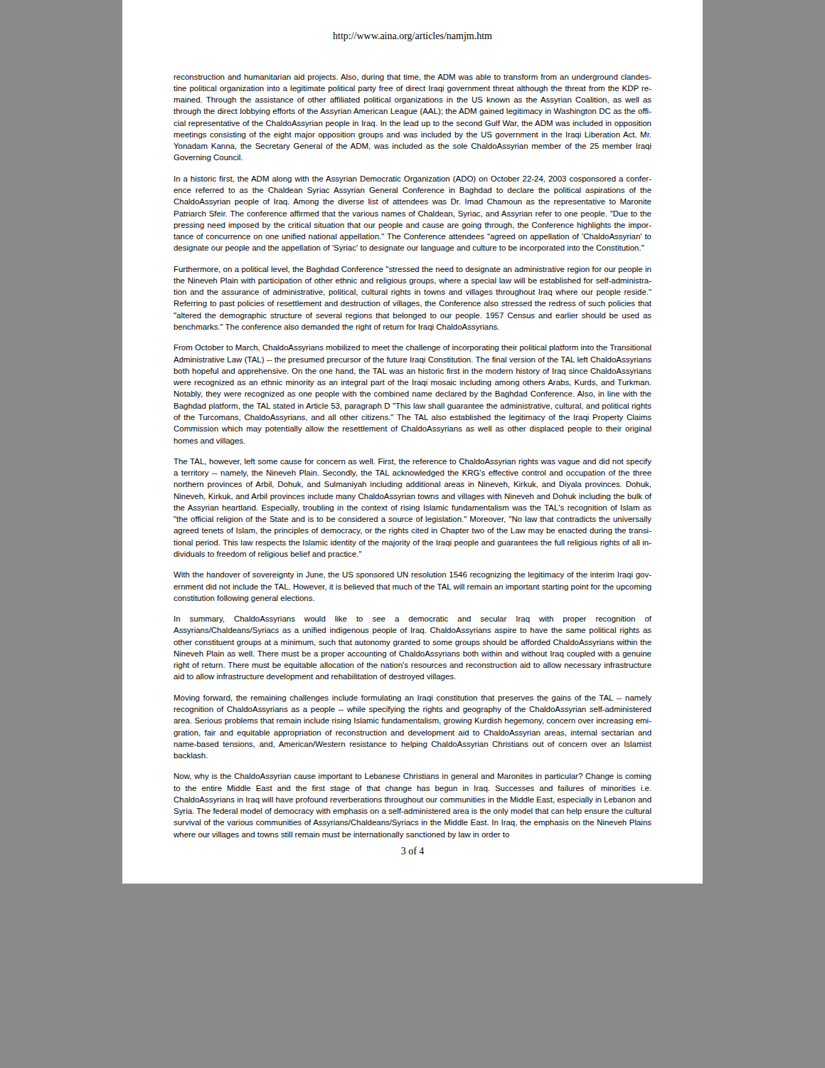http://www.aina.org/articles/namjm.htm
reconstruction and humanitarian aid projects. Also, during that time, the ADM was able to transform from an underground clandestine political organization into a legitimate political party free of direct Iraqi government threat although the threat from the KDP remained. Through the assistance of other affiliated political organizations in the US known as the Assyrian Coalition, as well as through the direct lobbying efforts of the Assyrian American League (AAL); the ADM gained legitimacy in Washington DC as the official representative of the ChaldoAssyrian people in Iraq. In the lead up to the second Gulf War, the ADM was included in opposition meetings consisting of the eight major opposition groups and was included by the US government in the Iraqi Liberation Act. Mr. Yonadam Kanna, the Secretary General of the ADM, was included as the sole ChaldoAssyrian member of the 25 member Iraqi Governing Council.
In a historic first, the ADM along with the Assyrian Democratic Organization (ADO) on October 22-24, 2003 cosponsored a conference referred to as the Chaldean Syriac Assyrian General Conference in Baghdad to declare the political aspirations of the ChaldoAssyrian people of Iraq. Among the diverse list of attendees was Dr. Imad Chamoun as the representative to Maronite Patriarch Sfeir. The conference affirmed that the various names of Chaldean, Syriac, and Assyrian refer to one people. "Due to the pressing need imposed by the critical situation that our people and cause are going through, the Conference highlights the importance of concurrence on one unified national appellation." The Conference attendees "agreed on appellation of 'ChaldoAssyrian' to designate our people and the appellation of 'Syriac' to designate our language and culture to be incorporated into the Constitution."
Furthermore, on a political level, the Baghdad Conference "stressed the need to designate an administrative region for our people in the Nineveh Plain with participation of other ethnic and religious groups, where a special law will be established for self-administration and the assurance of administrative, political, cultural rights in towns and villages throughout Iraq where our people reside." Referring to past policies of resettlement and destruction of villages, the Conference also stressed the redress of such policies that "altered the demographic structure of several regions that belonged to our people. 1957 Census and earlier should be used as benchmarks." The conference also demanded the right of return for Iraqi ChaldoAssyrians.
From October to March, ChaldoAssyrians mobilized to meet the challenge of incorporating their political platform into the Transitional Administrative Law (TAL) -- the presumed precursor of the future Iraqi Constitution. The final version of the TAL left ChaldoAssyrians both hopeful and apprehensive. On the one hand, the TAL was an historic first in the modern history of Iraq since ChaldoAssyrians were recognized as an ethnic minority as an integral part of the Iraqi mosaic including among others Arabs, Kurds, and Turkman. Notably, they were recognized as one people with the combined name declared by the Baghdad Conference. Also, in line with the Baghdad platform, the TAL stated in Article 53, paragraph D "This law shall guarantee the administrative, cultural, and political rights of the Turcomans, ChaldoAssyrians, and all other citizens." The TAL also established the legitimacy of the Iraqi Property Claims Commission which may potentially allow the resettlement of ChaldoAssyrians as well as other displaced people to their original homes and villages.
The TAL, however, left some cause for concern as well. First, the reference to ChaldoAssyrian rights was vague and did not specify a territory -- namely, the Nineveh Plain. Secondly, the TAL acknowledged the KRG's effective control and occupation of the three northern provinces of Arbil, Dohuk, and Sulmaniyah including additional areas in Nineveh, Kirkuk, and Diyala provinces. Dohuk, Nineveh, Kirkuk, and Arbil provinces include many ChaldoAssyrian towns and villages with Nineveh and Dohuk including the bulk of the Assyrian heartland. Especially, troubling in the context of rising Islamic fundamentalism was the TAL's recognition of Islam as "the official religion of the State and is to be considered a source of legislation." Moreover, "No law that contradicts the universally agreed tenets of Islam, the principles of democracy, or the rights cited in Chapter two of the Law may be enacted during the transitional period. This law respects the Islamic identity of the majority of the Iraqi people and guarantees the full religious rights of all individuals to freedom of religious belief and practice."
With the handover of sovereignty in June, the US sponsored UN resolution 1546 recognizing the legitimacy of the interim Iraqi government did not include the TAL. However, it is believed that much of the TAL will remain an important starting point for the upcoming constitution following general elections.
In summary, ChaldoAssyrians would like to see a democratic and secular Iraq with proper recognition of Assyrians/Chaldeans/Syriacs as a unified indigenous people of Iraq. ChaldoAssyrians aspire to have the same political rights as other constituent groups at a minimum, such that autonomy granted to some groups should be afforded ChaldoAssyrians within the Nineveh Plain as well. There must be a proper accounting of ChaldoAssyrians both within and without Iraq coupled with a genuine right of return. There must be equitable allocation of the nation's resources and reconstruction aid to allow necessary infrastructure aid to allow infrastructure development and rehabilitation of destroyed villages.
Moving forward, the remaining challenges include formulating an Iraqi constitution that preserves the gains of the TAL -- namely recognition of ChaldoAssyrians as a people -- while specifying the rights and geography of the ChaldoAssyrian self-administered area. Serious problems that remain include rising Islamic fundamentalism, growing Kurdish hegemony, concern over increasing emigration, fair and equitable appropriation of reconstruction and development aid to ChaldoAssyrian areas, internal sectarian and name-based tensions, and, American/Western resistance to helping ChaldoAssyrian Christians out of concern over an Islamist backlash.
Now, why is the ChaldoAssyrian cause important to Lebanese Christians in general and Maronites in particular? Change is coming to the entire Middle East and the first stage of that change has begun in Iraq. Successes and failures of minorities i.e. ChaldoAssyrians in Iraq will have profound reverberations throughout our communities in the Middle East, especially in Lebanon and Syria. The federal model of democracy with emphasis on a self-administered area is the only model that can help ensure the cultural survival of the various communities of Assyrians/Chaldeans/Syriacs in the Middle East. In Iraq, the emphasis on the Nineveh Plains where our villages and towns still remain must be internationally sanctioned by law in order to
3 of 4